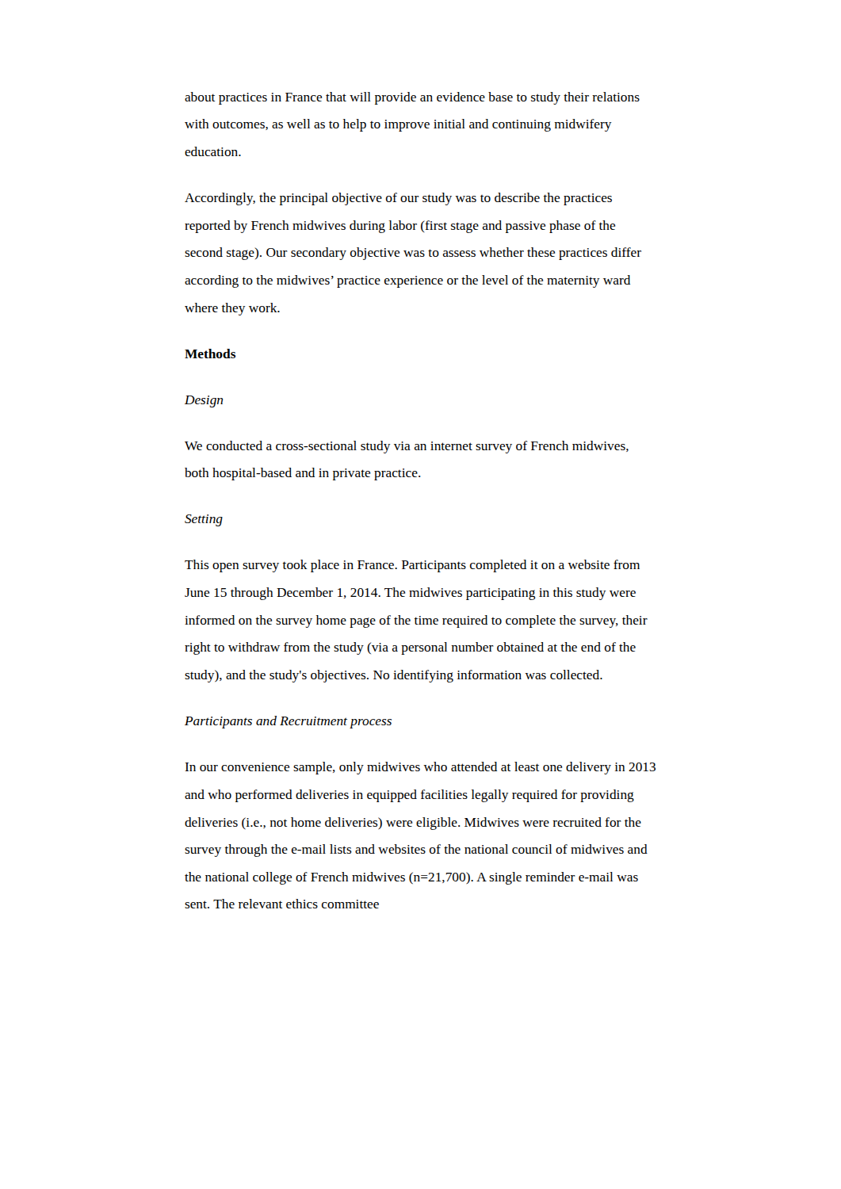about practices in France that will provide an evidence base to study their relations with outcomes, as well as to help to improve initial and continuing midwifery education.
Accordingly, the principal objective of our study was to describe the practices reported by French midwives during labor (first stage and passive phase of the second stage). Our secondary objective was to assess whether these practices differ according to the midwives’ practice experience or the level of the maternity ward where they work.
Methods
Design
We conducted a cross-sectional study via an internet survey of French midwives, both hospital-based and in private practice.
Setting
This open survey took place in France. Participants completed it on a website from June 15 through December 1, 2014. The midwives participating in this study were informed on the survey home page of the time required to complete the survey, their right to withdraw from the study (via a personal number obtained at the end of the study), and the study's objectives. No identifying information was collected.
Participants and Recruitment process
In our convenience sample, only midwives who attended at least one delivery in 2013 and who performed deliveries in equipped facilities legally required for providing deliveries (i.e., not home deliveries) were eligible. Midwives were recruited for the survey through the e-mail lists and websites of the national council of midwives and the national college of French midwives (n=21,700). A single reminder e-mail was sent. The relevant ethics committee